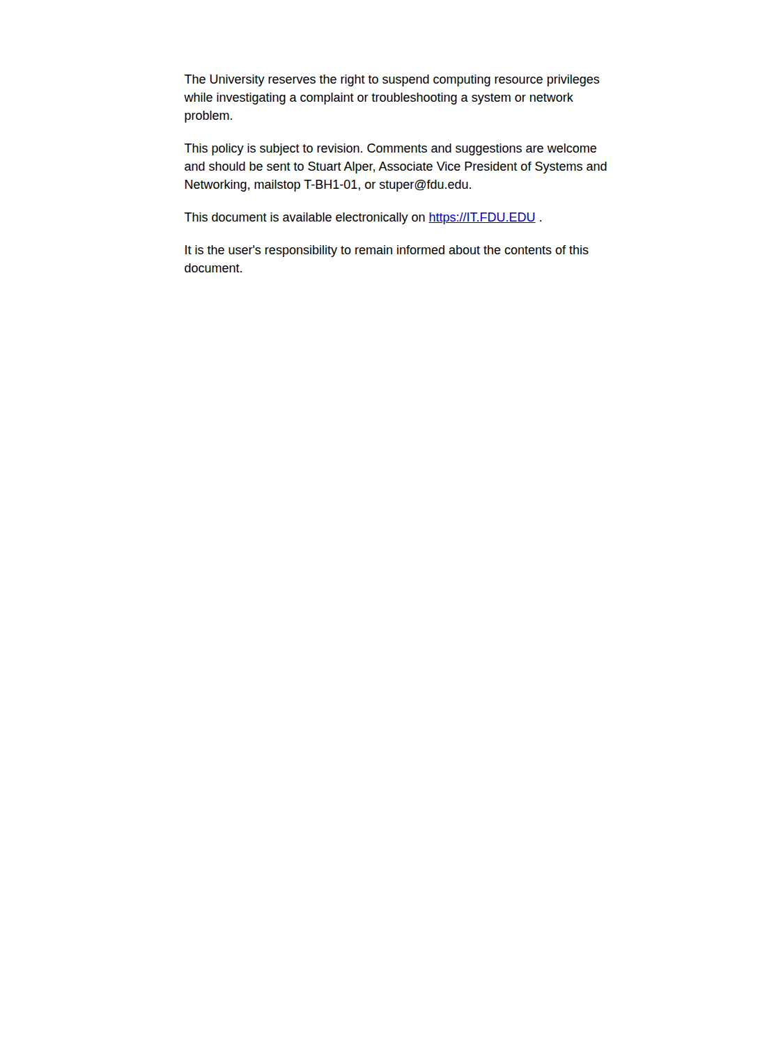The University reserves the right to suspend computing resource privileges while investigating a complaint or troubleshooting a system or network problem.
This policy is subject to revision. Comments and suggestions are welcome and should be sent to Stuart Alper, Associate Vice President of Systems and Networking, mailstop T-BH1-01, or stuper@fdu.edu.
This document is available electronically on https://IT.FDU.EDU .
It is the user's responsibility to remain informed about the contents of this document.